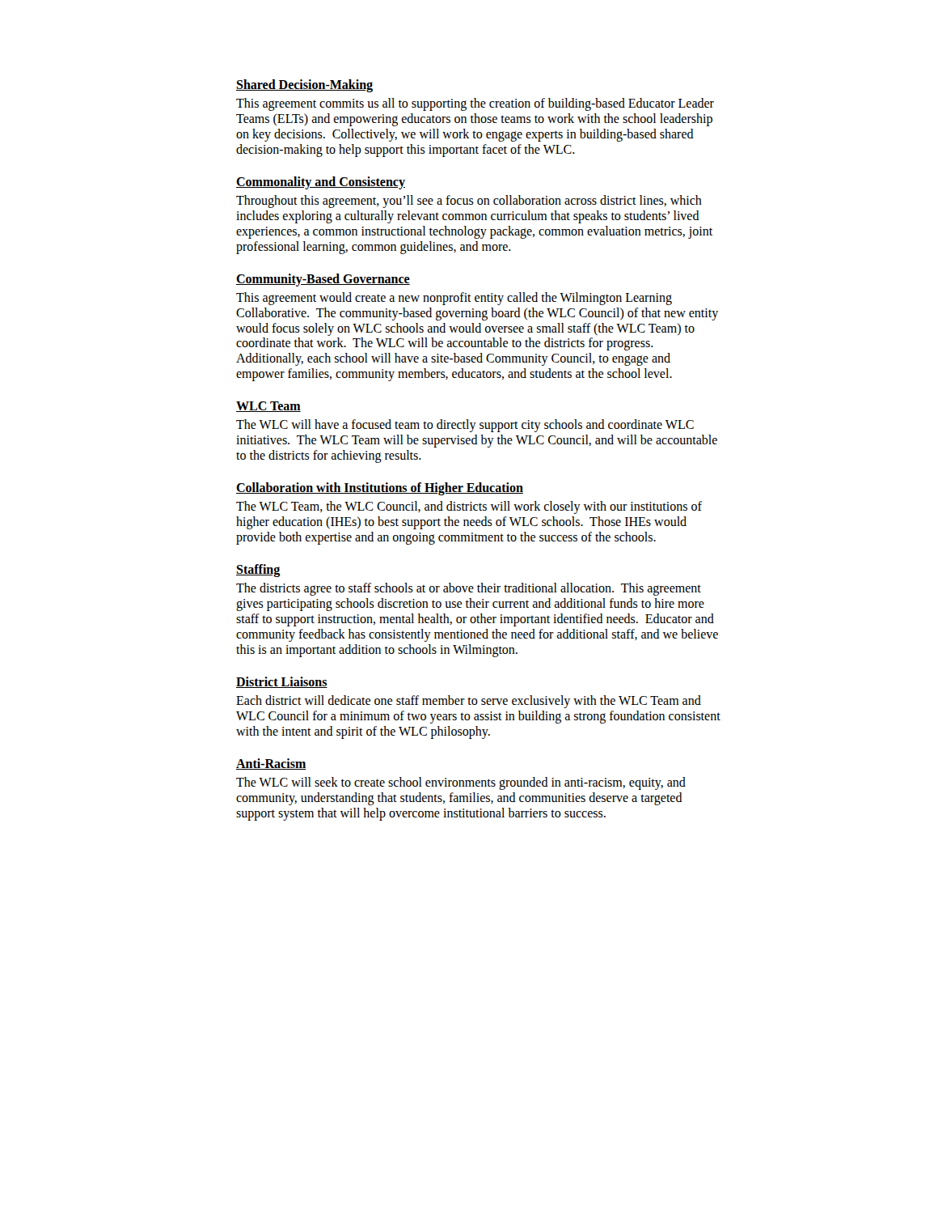Shared Decision-Making
This agreement commits us all to supporting the creation of building-based Educator Leader Teams (ELTs) and empowering educators on those teams to work with the school leadership on key decisions. Collectively, we will work to engage experts in building-based shared decision-making to help support this important facet of the WLC.
Commonality and Consistency
Throughout this agreement, you’ll see a focus on collaboration across district lines, which includes exploring a culturally relevant common curriculum that speaks to students’ lived experiences, a common instructional technology package, common evaluation metrics, joint professional learning, common guidelines, and more.
Community-Based Governance
This agreement would create a new nonprofit entity called the Wilmington Learning Collaborative. The community-based governing board (the WLC Council) of that new entity would focus solely on WLC schools and would oversee a small staff (the WLC Team) to coordinate that work. The WLC will be accountable to the districts for progress. Additionally, each school will have a site-based Community Council, to engage and empower families, community members, educators, and students at the school level.
WLC Team
The WLC will have a focused team to directly support city schools and coordinate WLC initiatives. The WLC Team will be supervised by the WLC Council, and will be accountable to the districts for achieving results.
Collaboration with Institutions of Higher Education
The WLC Team, the WLC Council, and districts will work closely with our institutions of higher education (IHEs) to best support the needs of WLC schools. Those IHEs would provide both expertise and an ongoing commitment to the success of the schools.
Staffing
The districts agree to staff schools at or above their traditional allocation. This agreement gives participating schools discretion to use their current and additional funds to hire more staff to support instruction, mental health, or other important identified needs. Educator and community feedback has consistently mentioned the need for additional staff, and we believe this is an important addition to schools in Wilmington.
District Liaisons
Each district will dedicate one staff member to serve exclusively with the WLC Team and WLC Council for a minimum of two years to assist in building a strong foundation consistent with the intent and spirit of the WLC philosophy.
Anti-Racism
The WLC will seek to create school environments grounded in anti-racism, equity, and community, understanding that students, families, and communities deserve a targeted support system that will help overcome institutional barriers to success.